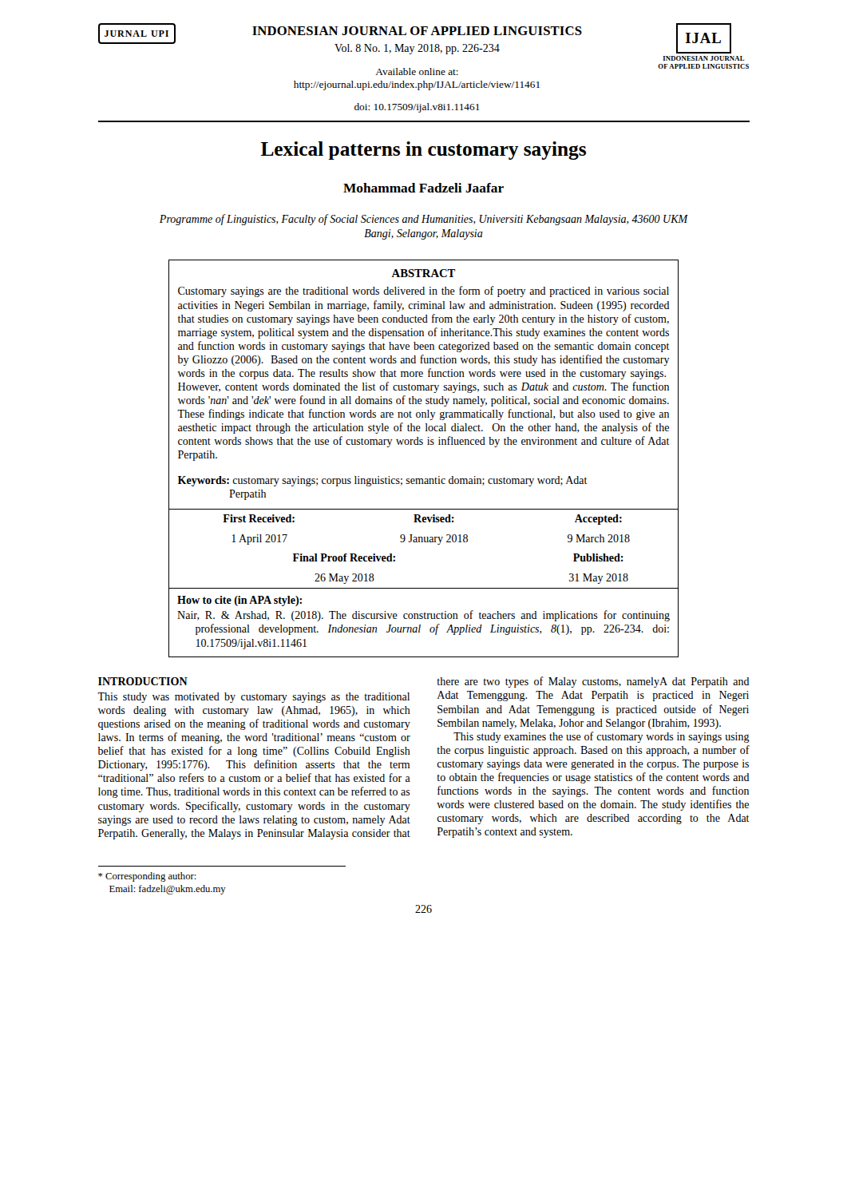JURNAL UPI
INDONESIAN JOURNAL OF APPLIED LINGUISTICS
Vol. 8 No. 1, May 2018, pp. 226-234
Available online at:
http://ejournal.upi.edu/index.php/IJAL/article/view/11461
doi: 10.17509/ijal.v8i1.11461
IJAL
Indonesian Journal
of Applied Linguistics
Lexical patterns in customary sayings
Mohammad Fadzeli Jaafar
Programme of Linguistics, Faculty of Social Sciences and Humanities, Universiti Kebangsaan Malaysia, 43600 UKM Bangi, Selangor, Malaysia
ABSTRACT
Customary sayings are the traditional words delivered in the form of poetry and practiced in various social activities in Negeri Sembilan in marriage, family, criminal law and administration. Sudeen (1995) recorded that studies on customary sayings have been conducted from the early 20th century in the history of custom, marriage system, political system and the dispensation of inheritance.This study examines the content words and function words in customary sayings that have been categorized based on the semantic domain concept by Gliozzo (2006). Based on the content words and function words, this study has identified the customary words in the corpus data. The results show that more function words were used in the customary sayings. However, content words dominated the list of customary sayings, such as Datuk and custom. The function words 'nan' and 'dek' were found in all domains of the study namely, political, social and economic domains. These findings indicate that function words are not only grammatically functional, but also used to give an aesthetic impact through the articulation style of the local dialect. On the other hand, the analysis of the content words shows that the use of customary words is influenced by the environment and culture of Adat Perpatih.
Keywords: customary sayings; corpus linguistics; semantic domain; customary word; Adat Perpatih
| First Received: | Revised: | Accepted: |
| 1 April 2017 | 9 January 2018 | 9 March 2018 |
| Final Proof Received: | Published: |
| 26 May 2018 | 31 May 2018 |
How to cite (in APA style): Nair, R. & Arshad, R. (2018). The discursive construction of teachers and implications for continuing professional development. Indonesian Journal of Applied Linguistics, 8(1), pp. 226-234. doi: 10.17509/ijal.v8i1.11461
Introduction
This study was motivated by customary sayings as the traditional words dealing with customary law (Ahmad, 1965), in which questions arised on the meaning of traditional words and customary laws. In terms of meaning, the word 'traditional’ means “custom or belief that has existed for a long time” (Collins Cobuild English Dictionary, 1995:1776). This definition asserts that the term “traditional” also refers to a custom or a belief that has existed for a long time. Thus, traditional words in this context can be referred to as customary words. Specifically, customary words in the customary sayings are used to record the laws relating to custom, namely Adat Perpatih. Generally, the Malays in Peninsular Malaysia consider that there are two types of Malay customs, namelyA dat Perpatih and Adat Temenggung. The Adat Perpatih is practiced in Negeri Sembilan and Adat Temenggung is practiced outside of Negeri Sembilan namely, Melaka, Johor and Selangor (Ibrahim, 1993).
This study examines the use of customary words in sayings using the corpus linguistic approach. Based on this approach, a number of customary sayings data were generated in the corpus. The purpose is to obtain the frequencies or usage statistics of the content words and functions words in the sayings. The content words and function words were clustered based on the domain. The study identifies the customary words, which are described according to the Adat Perpatih’s context and system.
* Corresponding author: Email: fadzeli@ukm.edu.my
226